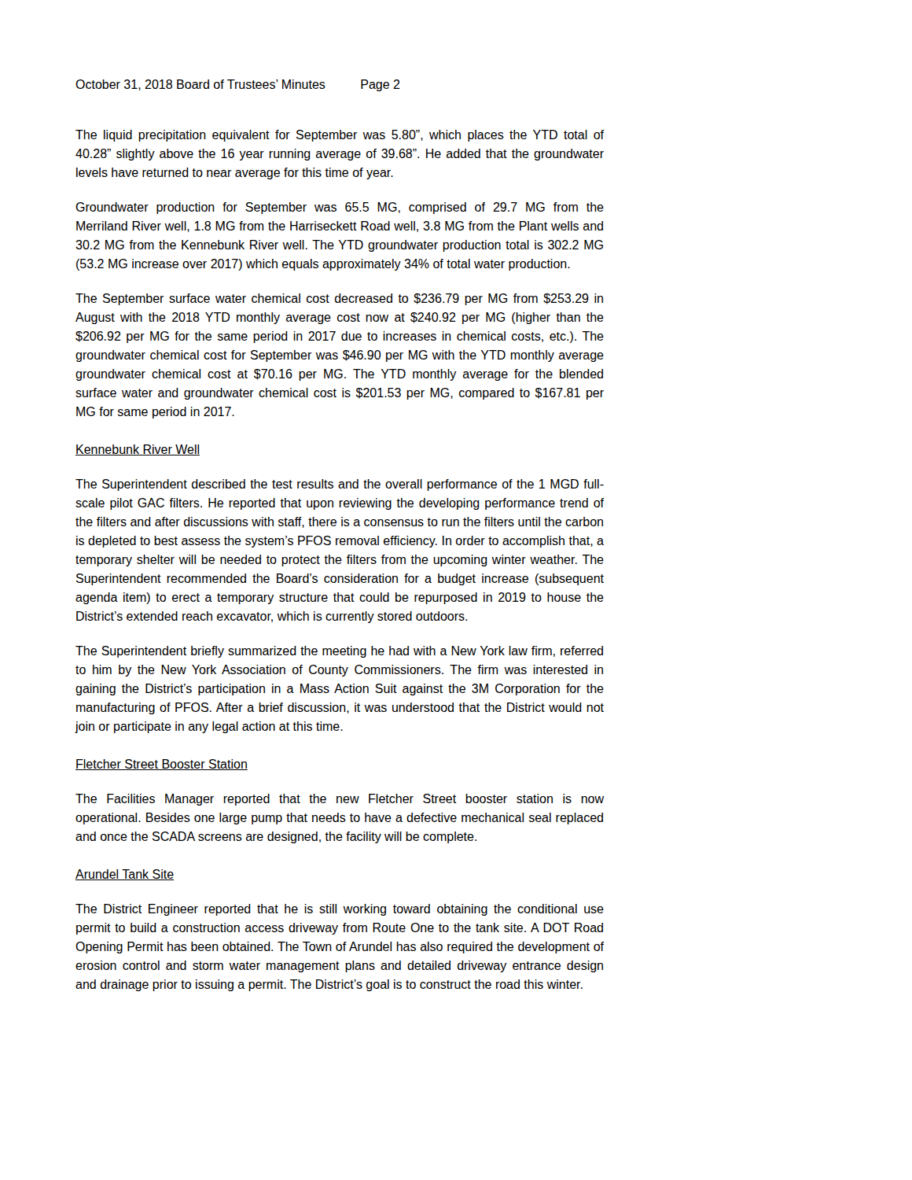October 31, 2018 Board of Trustees’ Minutes Page 2
The liquid precipitation equivalent for September was 5.80”, which places the YTD total of 40.28” slightly above the 16 year running average of 39.68”. He added that the groundwater levels have returned to near average for this time of year.
Groundwater production for September was 65.5 MG, comprised of 29.7 MG from the Merriland River well, 1.8 MG from the Harriseckett Road well, 3.8 MG from the Plant wells and 30.2 MG from the Kennebunk River well. The YTD groundwater production total is 302.2 MG (53.2 MG increase over 2017) which equals approximately 34% of total water production.
The September surface water chemical cost decreased to $236.79 per MG from $253.29 in August with the 2018 YTD monthly average cost now at $240.92 per MG (higher than the $206.92 per MG for the same period in 2017 due to increases in chemical costs, etc.). The groundwater chemical cost for September was $46.90 per MG with the YTD monthly average groundwater chemical cost at $70.16 per MG. The YTD monthly average for the blended surface water and groundwater chemical cost is $201.53 per MG, compared to $167.81 per MG for same period in 2017.
Kennebunk River Well
The Superintendent described the test results and the overall performance of the 1 MGD full-scale pilot GAC filters. He reported that upon reviewing the developing performance trend of the filters and after discussions with staff, there is a consensus to run the filters until the carbon is depleted to best assess the system’s PFOS removal efficiency. In order to accomplish that, a temporary shelter will be needed to protect the filters from the upcoming winter weather. The Superintendent recommended the Board’s consideration for a budget increase (subsequent agenda item) to erect a temporary structure that could be repurposed in 2019 to house the District’s extended reach excavator, which is currently stored outdoors.
The Superintendent briefly summarized the meeting he had with a New York law firm, referred to him by the New York Association of County Commissioners. The firm was interested in gaining the District’s participation in a Mass Action Suit against the 3M Corporation for the manufacturing of PFOS. After a brief discussion, it was understood that the District would not join or participate in any legal action at this time.
Fletcher Street Booster Station
The Facilities Manager reported that the new Fletcher Street booster station is now operational. Besides one large pump that needs to have a defective mechanical seal replaced and once the SCADA screens are designed, the facility will be complete.
Arundel Tank Site
The District Engineer reported that he is still working toward obtaining the conditional use permit to build a construction access driveway from Route One to the tank site. A DOT Road Opening Permit has been obtained. The Town of Arundel has also required the development of erosion control and storm water management plans and detailed driveway entrance design and drainage prior to issuing a permit. The District’s goal is to construct the road this winter.